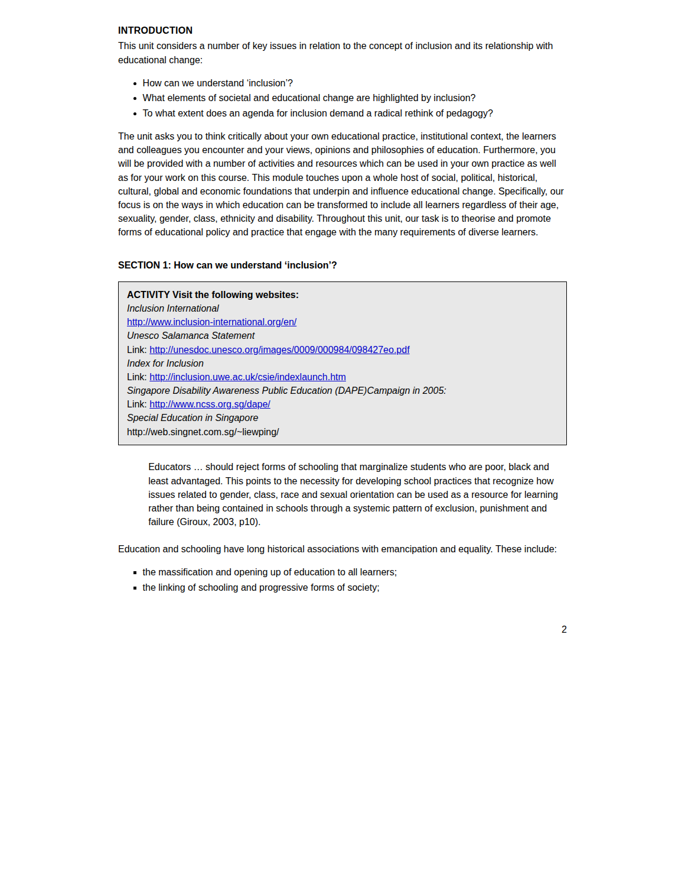INTRODUCTION
This unit considers a number of key issues in relation to the concept of inclusion and its relationship with educational change:
How can we understand ‘inclusion’?
What elements of societal and educational change are highlighted by inclusion?
To what extent does an agenda for inclusion demand a radical rethink of pedagogy?
The unit asks you to think critically about your own educational practice, institutional context, the learners and colleagues you encounter and your views, opinions and philosophies of education. Furthermore, you will be provided with a number of activities and resources which can be used in your own practice as well as for your work on this course. This module touches upon a whole host of social, political, historical, cultural, global and economic foundations that underpin and influence educational change. Specifically, our focus is on the ways in which education can be transformed to include all learners regardless of their age, sexuality, gender, class, ethnicity and disability. Throughout this unit, our task is to theorise and promote forms of educational policy and practice that engage with the many requirements of diverse learners.
SECTION 1: How can we understand ‘inclusion’?
ACTIVITY Visit the following websites:
Inclusion International
http://www.inclusion-international.org/en/
Unesco Salamanca Statement
Link: http://unesdoc.unesco.org/images/0009/000984/098427eo.pdf
Index for Inclusion
Link: http://inclusion.uwe.ac.uk/csie/indexlaunch.htm
Singapore Disability Awareness Public Education (DAPE)Campaign in 2005:
Link: http://www.ncss.org.sg/dape/
Special Education in Singapore
http://web.singnet.com.sg/~liewping/
Educators … should reject forms of schooling that marginalize students who are poor, black and least advantaged. This points to the necessity for developing school practices that recognize how issues related to gender, class, race and sexual orientation can be used as a resource for learning rather than being contained in schools through a systemic pattern of exclusion, punishment and failure (Giroux, 2003, p10).
Education and schooling have long historical associations with emancipation and equality. These include:
the massification and opening up of education to all learners;
the linking of schooling and progressive forms of society;
2